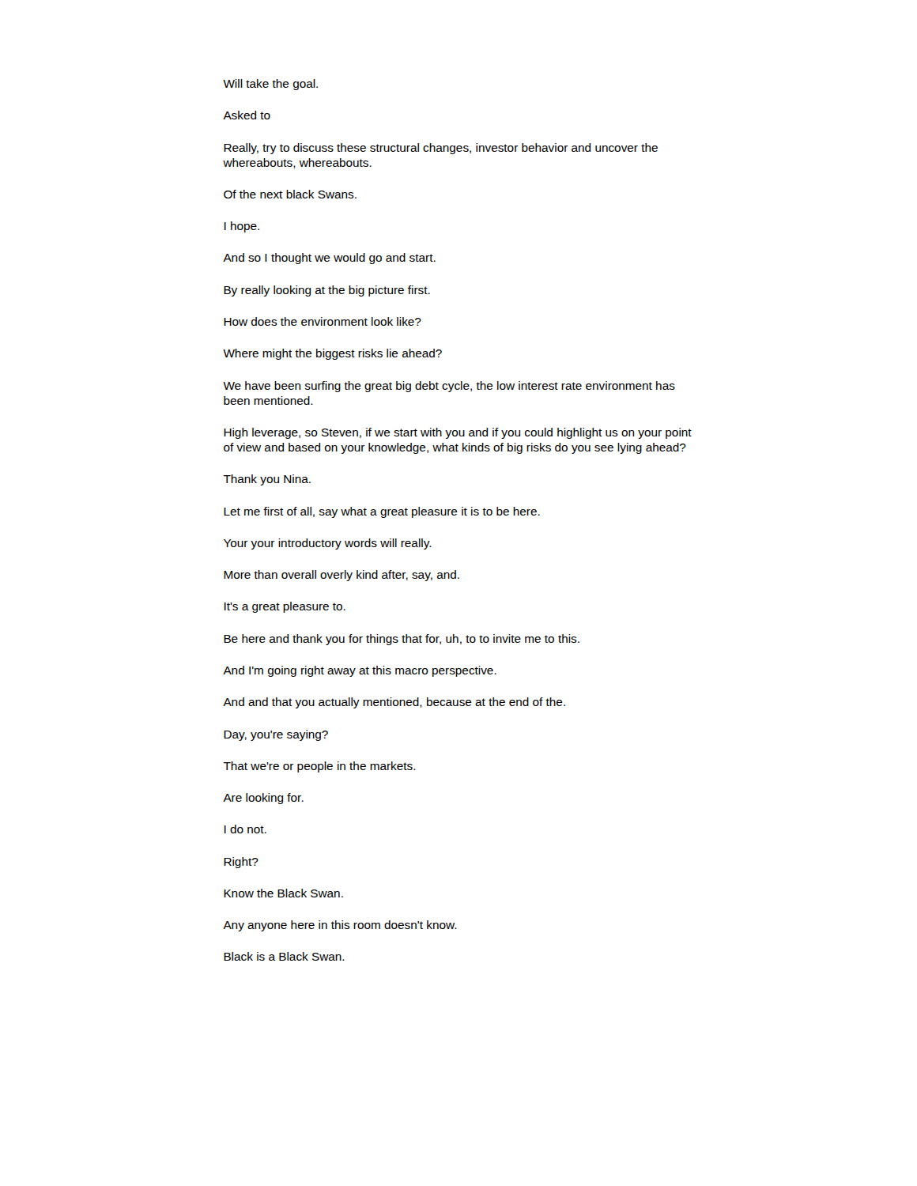Will take the goal.
Asked to
Really, try to discuss these structural changes, investor behavior and uncover the whereabouts, whereabouts.
Of the next black Swans.
I hope.
And so I thought we would go and start.
By really looking at the big picture first.
How does the environment look like?
Where might the biggest risks lie ahead?
We have been surfing the great big debt cycle, the low interest rate environment has been mentioned.
High leverage, so Steven, if we start with you and if you could highlight us on your point of view and based on your knowledge, what kinds of big risks do you see lying ahead?
Thank you Nina.
Let me first of all, say what a great pleasure it is to be here.
Your your introductory words will really.
More than overall overly kind after, say, and.
It's a great pleasure to.
Be here and thank you for things that for, uh, to to invite me to this.
And I'm going right away at this macro perspective.
And and that you actually mentioned, because at the end of the.
Day, you're saying?
That we're or people in the markets.
Are looking for.
I do not.
Right?
Know the Black Swan.
Any anyone here in this room doesn't know.
Black is a Black Swan.